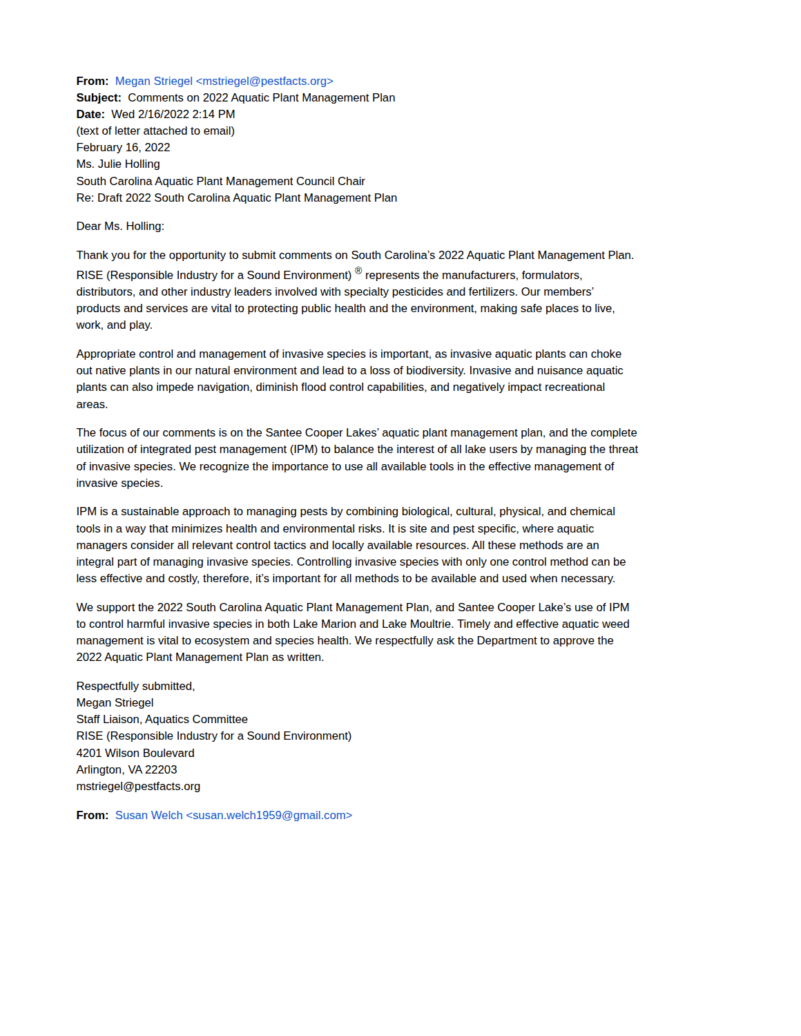From: Megan Striegel <mstriegel@pestfacts.org>
Subject: Comments on 2022 Aquatic Plant Management Plan
Date: Wed 2/16/2022 2:14 PM
(text of letter attached to email)
February 16, 2022
Ms. Julie Holling
South Carolina Aquatic Plant Management Council Chair
Re: Draft 2022 South Carolina Aquatic Plant Management Plan
Dear Ms. Holling:
Thank you for the opportunity to submit comments on South Carolina’s 2022 Aquatic Plant Management Plan. RISE (Responsible Industry for a Sound Environment) ® represents the manufacturers, formulators, distributors, and other industry leaders involved with specialty pesticides and fertilizers. Our members’ products and services are vital to protecting public health and the environment, making safe places to live, work, and play.
Appropriate control and management of invasive species is important, as invasive aquatic plants can choke out native plants in our natural environment and lead to a loss of biodiversity. Invasive and nuisance aquatic plants can also impede navigation, diminish flood control capabilities, and negatively impact recreational areas.
The focus of our comments is on the Santee Cooper Lakes’ aquatic plant management plan, and the complete utilization of integrated pest management (IPM) to balance the interest of all lake users by managing the threat of invasive species. We recognize the importance to use all available tools in the effective management of invasive species.
IPM is a sustainable approach to managing pests by combining biological, cultural, physical, and chemical tools in a way that minimizes health and environmental risks. It is site and pest specific, where aquatic managers consider all relevant control tactics and locally available resources. All these methods are an integral part of managing invasive species. Controlling invasive species with only one control method can be less effective and costly, therefore, it’s important for all methods to be available and used when necessary.
We support the 2022 South Carolina Aquatic Plant Management Plan, and Santee Cooper Lake’s use of IPM to control harmful invasive species in both Lake Marion and Lake Moultrie. Timely and effective aquatic weed management is vital to ecosystem and species health. We respectfully ask the Department to approve the 2022 Aquatic Plant Management Plan as written.
Respectfully submitted,
Megan Striegel
Staff Liaison, Aquatics Committee
RISE (Responsible Industry for a Sound Environment)
4201 Wilson Boulevard
Arlington, VA 22203
mstriegel@pestfacts.org
From: Susan Welch <susan.welch1959@gmail.com>